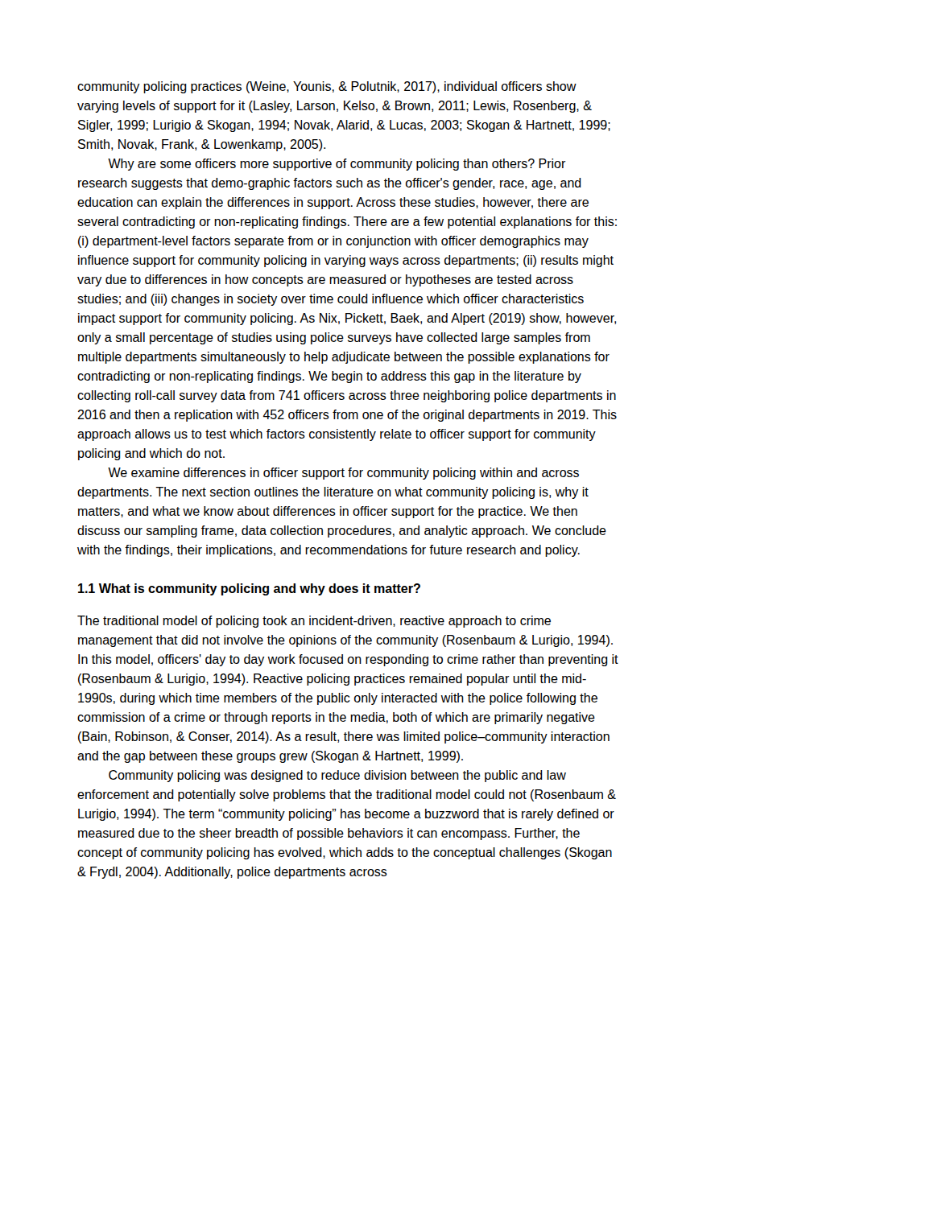community policing practices (Weine, Younis, & Polutnik, 2017), individual officers show varying levels of support for it (Lasley, Larson, Kelso, & Brown, 2011; Lewis, Rosenberg, & Sigler, 1999; Lurigio & Skogan, 1994; Novak, Alarid, & Lucas, 2003; Skogan & Hartnett, 1999; Smith, Novak, Frank, & Lowenkamp, 2005).
Why are some officers more supportive of community policing than others? Prior research suggests that demo-graphic factors such as the officer's gender, race, age, and education can explain the differences in support. Across these studies, however, there are several contradicting or non-replicating findings. There are a few potential explanations for this: (i) department-level factors separate from or in conjunction with officer demographics may influence support for community policing in varying ways across departments; (ii) results might vary due to differences in how concepts are measured or hypotheses are tested across studies; and (iii) changes in society over time could influence which officer characteristics impact support for community policing. As Nix, Pickett, Baek, and Alpert (2019) show, however, only a small percentage of studies using police surveys have collected large samples from multiple departments simultaneously to help adjudicate between the possible explanations for contradicting or non-replicating findings. We begin to address this gap in the literature by collecting roll-call survey data from 741 officers across three neighboring police departments in 2016 and then a replication with 452 officers from one of the original departments in 2019. This approach allows us to test which factors consistently relate to officer support for community policing and which do not.
We examine differences in officer support for community policing within and across departments. The next section outlines the literature on what community policing is, why it matters, and what we know about differences in officer support for the practice. We then discuss our sampling frame, data collection procedures, and analytic approach. We conclude with the findings, their implications, and recommendations for future research and policy.
1.1 What is community policing and why does it matter?
The traditional model of policing took an incident-driven, reactive approach to crime management that did not involve the opinions of the community (Rosenbaum & Lurigio, 1994). In this model, officers' day to day work focused on responding to crime rather than preventing it (Rosenbaum & Lurigio, 1994). Reactive policing practices remained popular until the mid-1990s, during which time members of the public only interacted with the police following the commission of a crime or through reports in the media, both of which are primarily negative (Bain, Robinson, & Conser, 2014). As a result, there was limited police–community interaction and the gap between these groups grew (Skogan & Hartnett, 1999).
Community policing was designed to reduce division between the public and law enforcement and potentially solve problems that the traditional model could not (Rosenbaum & Lurigio, 1994). The term “community policing” has become a buzzword that is rarely defined or measured due to the sheer breadth of possible behaviors it can encompass. Further, the concept of community policing has evolved, which adds to the conceptual challenges (Skogan & Frydl, 2004). Additionally, police departments across